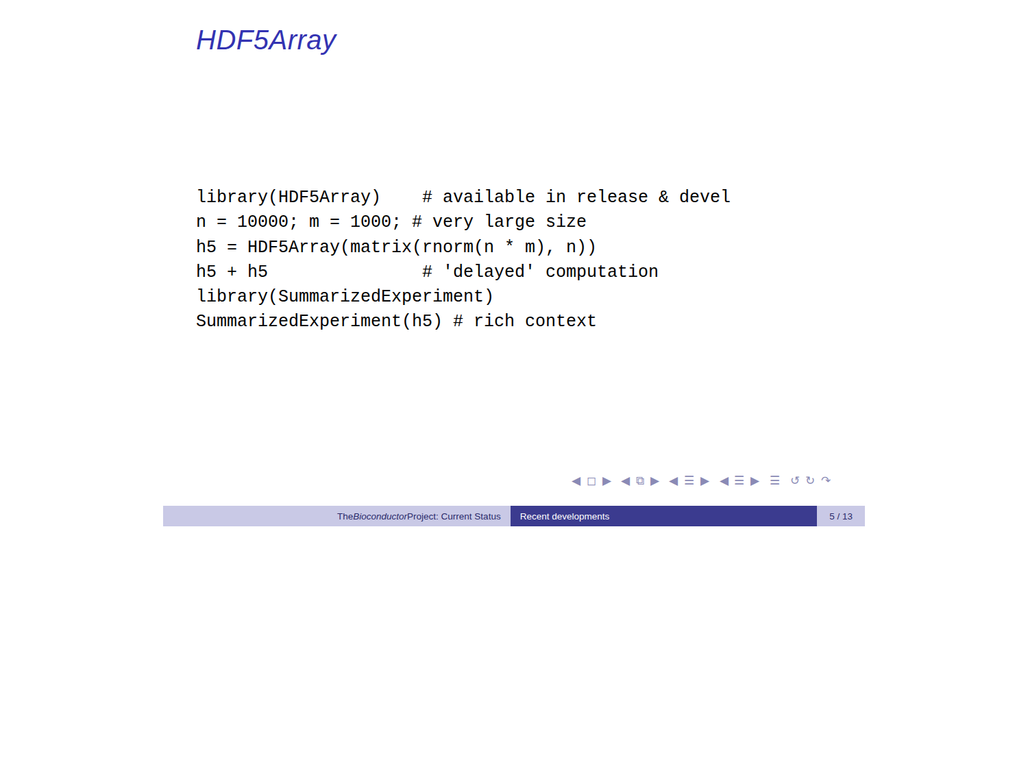HDF5Array
library(HDF5Array)    # available in release & devel
n = 10000; m = 1000; # very large size
h5 = HDF5Array(matrix(rnorm(n * m), n))
h5 + h5               # 'delayed' computation
library(SummarizedExperiment)
SummarizedExperiment(h5) # rich context
◀ ◻ ▶ ◀ ⧉ ▶ ◀ ☰ ▶ ◀ ☰ ▶ ☰ ↺ ↻ ↷
The Bioconductor Project: Current Status
Recent developments
5 / 13